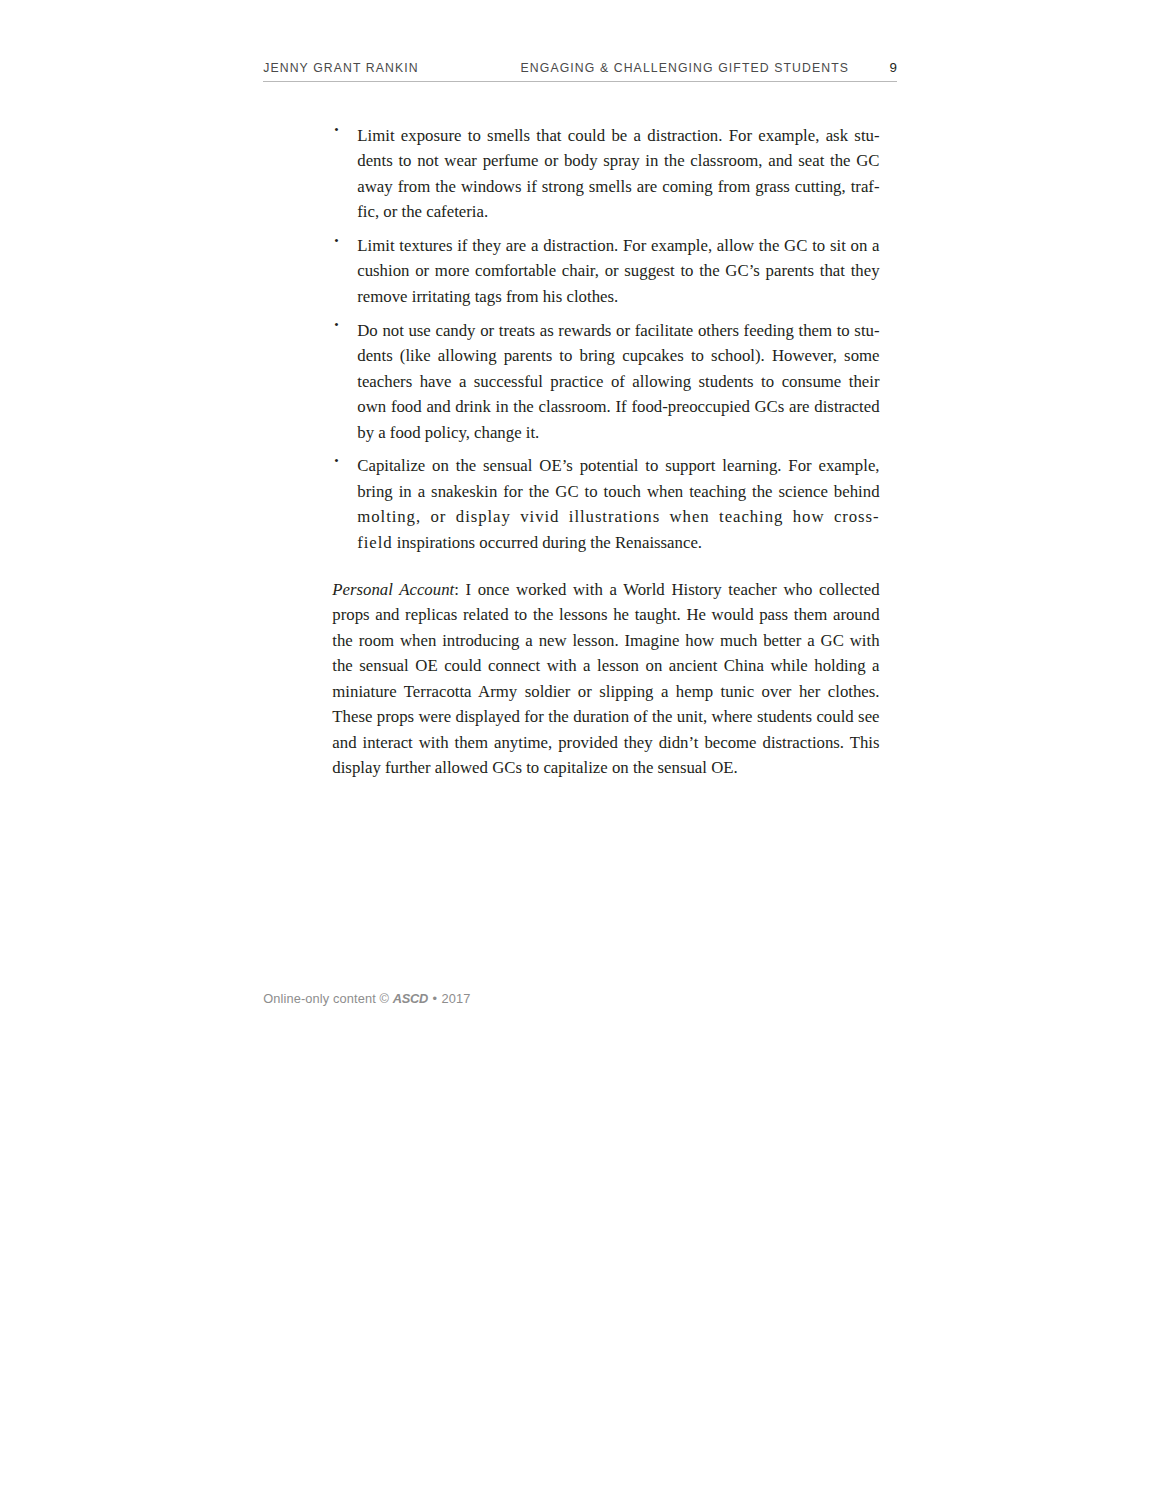Jenny Grant Rankin Engaging & Challenging Gifted Students 9
Limit exposure to smells that could be a distraction. For example, ask students to not wear perfume or body spray in the classroom, and seat the GC away from the windows if strong smells are coming from grass cutting, traffic, or the cafeteria.
Limit textures if they are a distraction. For example, allow the GC to sit on a cushion or more comfortable chair, or suggest to the GC’s parents that they remove irritating tags from his clothes.
Do not use candy or treats as rewards or facilitate others feeding them to students (like allowing parents to bring cupcakes to school). However, some teachers have a successful practice of allowing students to consume their own food and drink in the classroom. If food-preoccupied GCs are distracted by a food policy, change it.
Capitalize on the sensual OE’s potential to support learning. For example, bring in a snakeskin for the GC to touch when teaching the science behind molting, or display vivid illustrations when teaching how cross-field inspirations occurred during the Renaissance.
Personal Account: I once worked with a World History teacher who collected props and replicas related to the lessons he taught. He would pass them around the room when introducing a new lesson. Imagine how much better a GC with the sensual OE could connect with a lesson on ancient China while holding a miniature Terracotta Army soldier or slipping a hemp tunic over her clothes. These props were displayed for the duration of the unit, where students could see and interact with them anytime, provided they didn’t become distractions. This display further allowed GCs to capitalize on the sensual OE.
Online-only content © ASCD • 2017